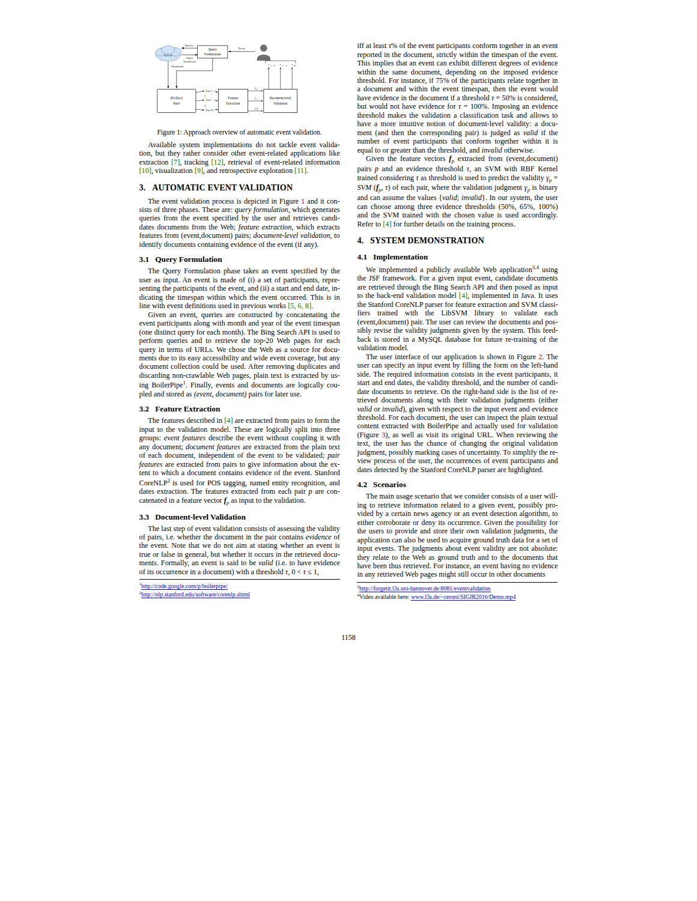www Query Formulation Queries Top-k Documents Event Documents (Ev,Doc) Pairs Pair 1 Pair i Pair N Feature Extraction Document-level Validation f 1 f i f N v 1 v i v N
Figure 1: Approach overview of automatic event validation.
Available system implementations do not tackle event validation, but they rather consider other event-related applications like extraction [7], tracking [12], retrieval of event-related information [10], visualization [9], and retrospective exploration [11].
3. AUTOMATIC EVENT VALIDATION
The event validation process is depicted in Figure 1 and it consists of three phases. These are: query formulation, which generates queries from the event specified by the user and retrieves candidates documents from the Web; feature extraction, which extracts features from (event,document) pairs; document-level validation, to identify documents containing evidence of the event (if any).
3.1 Query Formulation
The Query Formulation phase takes an event specified by the user as input. An event is made of (i) a set of participants, representing the participants of the event, and (ii) a start and end date, indicating the timespan within which the event occurred. This is in line with event definitions used in previous works [5, 6, 8].
Given an event, queries are constructed by concatenating the event participants along with month and year of the event timespan (one distinct query for each month). The Bing Search API is used to perform queries and to retrieve the top-20 Web pages for each query in terms of URLs. We chose the Web as a source for documents due to its easy accessibility and wide event coverage, but any document collection could be used. After removing duplicates and discarding non-crawlable Web pages, plain text is extracted by using BoilerPipe1. Finally, events and documents are logically coupled and stored as (event, document) pairs for later use.
3.2 Feature Extraction
The features described in [4] are extracted from pairs to form the input to the validation model. These are logically split into three groups: event features describe the event without coupling it with any document; document features are extracted from the plain text of each document, independent of the event to be validated; pair features are extracted from pairs to give information about the extent to which a document contains evidence of the event. Stanford CoreNLP2 is used for POS tagging, named entity recognition, and dates extraction. The features extracted from each pair p are concatenated in a feature vector fp as input to the validation.
3.3 Document-level Validation
The last step of event validation consists of assessing the validity of pairs, i.e. whether the document in the pair contains evidence of the event. Note that we do not aim at stating whether an event is true or false in general, but whether it occurs in the retrieved documents. Formally, an event is said to be valid (i.e. to have evidence of its occurrence in a document) with a threshold τ, 0 < τ ≤ 1,
1 http://code.google.com/p/boilerpipe/
2 http://nlp.stanford.edu/software/corenlp.shtml
iff at least τ% of the event participants conform together in an event reported in the document, strictly within the timespan of the event. This implies that an event can exhibit different degrees of evidence within the same document, depending on the imposed evidence threshold. For instance, if 75% of the participants relate together in a document and within the event timespan, then the event would have evidence in the document if a threshold τ = 50% is considered, but would not have evidence for τ = 100%. Imposing an evidence threshold makes the validation a classification task and allows to have a more intuitive notion of document-level validity: a document (and then the corresponding pair) is judged as valid if the number of event participants that conform together within it is equal to or greater than the threshold, and invalid otherwise.
Given the feature vectors fp extracted from (event,document) pairs p and an evidence threshold τ, an SVM with RBF Kernel trained considering τ as threshold is used to predict the validity γp = SVM (fp, τ) of each pair, where the validation judgment γp is binary and can assume the values {valid; invalid}. In our system, the user can choose among three evidence thresholds (50%, 65%, 100%) and the SVM trained with the chosen value is used accordingly. Refer to [4] for further details on the training process.
4. SYSTEM DEMONSTRATION
4.1 Implementation
We implemented a publicly available Web application3,4 using the JSF framework. For a given input event, candidate documents are retrieved through the Bing Search API and then posed as input to the back-end validation model [4], implemented in Java. It uses the Stanford CoreNLP parser for feature extraction and SVM classifiers trained with the LibSVM library to validate each (event,document) pair. The user can review the documents and possibly revise the validity judgments given by the system. This feedback is stored in a MySQL database for future re-training of the validation model.
The user interface of our application is shown in Figure 2. The user can specify an input event by filling the form on the left-hand side. The required information consists in the event participants, it start and end dates, the validity threshold, and the number of candidate documents to retrieve. On the right-hand side is the list of retrieved documents along with their validation judgments (either valid or invalid), given with respect to the input event and evidence threshold. For each document, the user can inspect the plain textual content extracted with BoilerPipe and actually used for validation (Figure 3), as well as visit its original URL. When reviewing the text, the user has the chance of changing the original validation judgment, possibly marking cases of uncertainty. To simplify the review process of the user, the occurrences of event participants and dates detected by the Stanford CoreNLP parser are highlighted.
4.2 Scenarios
The main usage scenario that we consider consists of a user willing to retrieve information related to a given event, possibly provided by a certain news agency or an event detection algorithm, to either corroborate or deny its occurrence. Given the possibility for the users to provide and store their own validation judgments, the application can also be used to acquire ground truth data for a set of input events. The judgments about event validity are not absolute: they relate to the Web as ground truth and to the documents that have been thus retrieved. For instance, an event having no evidence in any retrieved Web pages might still occur in other documents
3 http://forgetit.l3s.uni-hannover.de:8081/eventvalidation
4 Video available here: www.l3s.de/~ceroni/SIGIR2016/Demo.mp4
1158